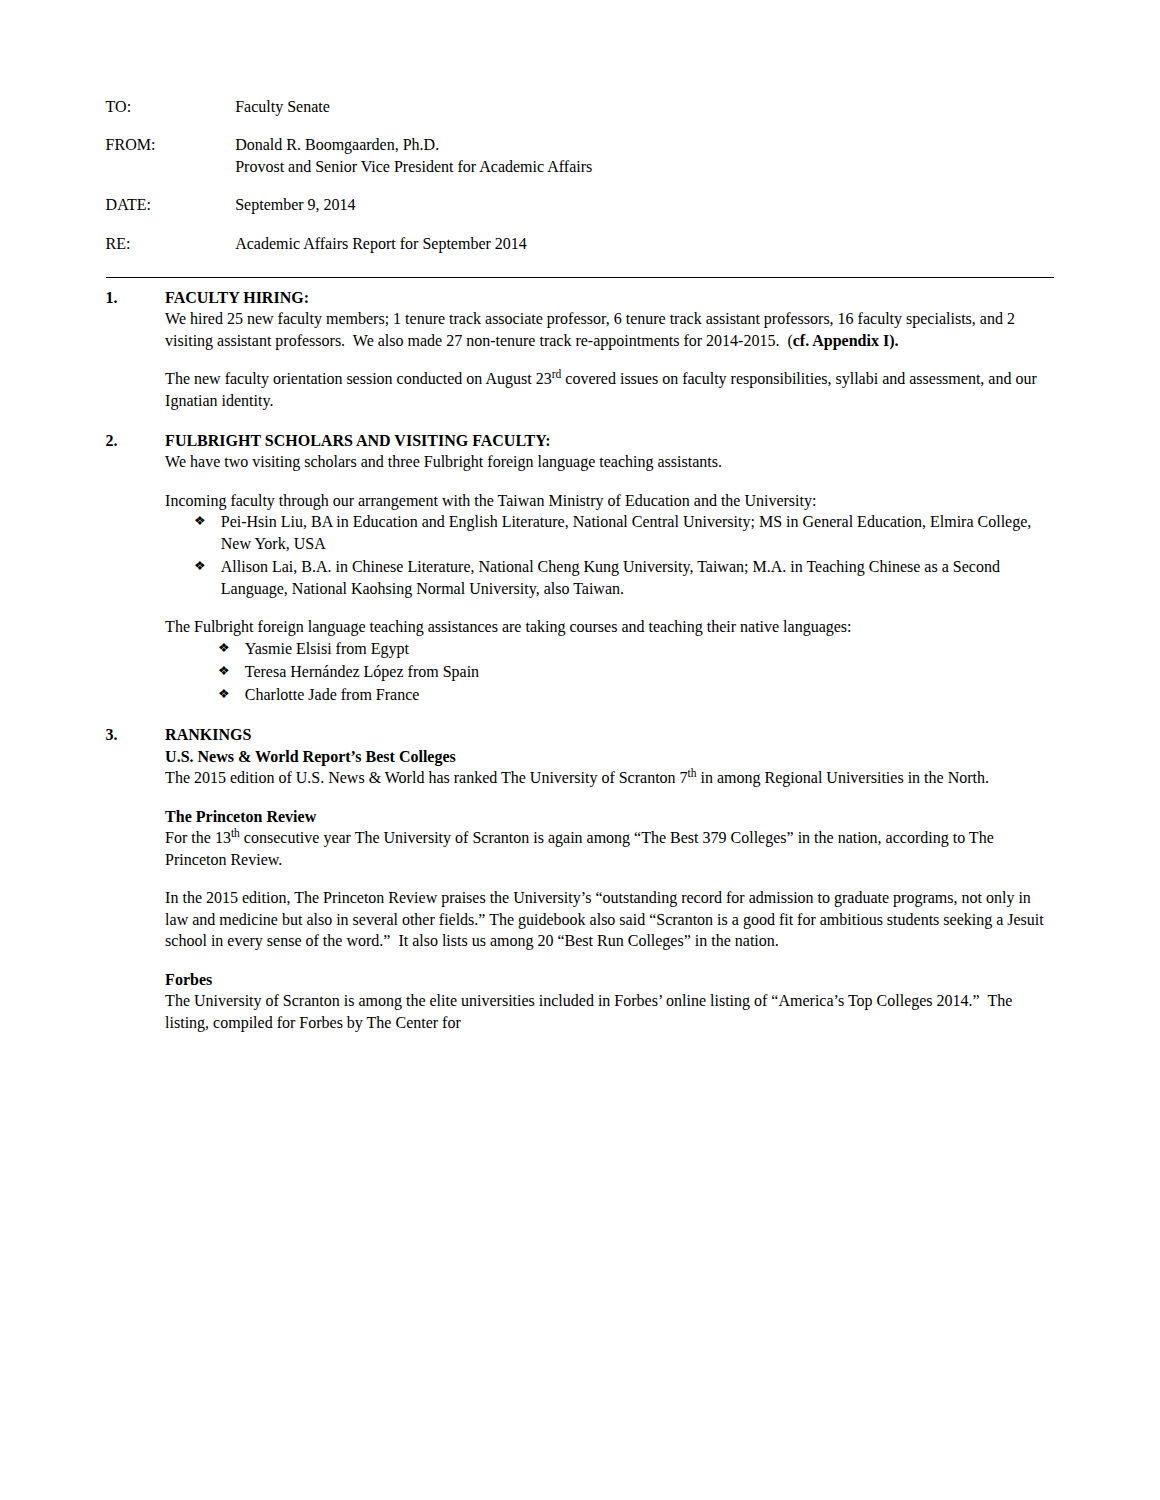| TO: | Faculty Senate |
| FROM: | Donald R. Boomgaarden, Ph.D. Provost and Senior Vice President for Academic Affairs |
| DATE: | September 9, 2014 |
| RE: | Academic Affairs Report for September 2014 |
1. Faculty Hiring:
We hired 25 new faculty members; 1 tenure track associate professor, 6 tenure track assistant professors, 16 faculty specialists, and 2 visiting assistant professors. We also made 27 non-tenure track re-appointments for 2014-2015. (cf. Appendix I).
The new faculty orientation session conducted on August 23rd covered issues on faculty responsibilities, syllabi and assessment, and our Ignatian identity.
2. Fulbright Scholars and Visiting Faculty:
We have two visiting scholars and three Fulbright foreign language teaching assistants.
Incoming faculty through our arrangement with the Taiwan Ministry of Education and the University:
Pei-Hsin Liu, BA in Education and English Literature, National Central University; MS in General Education, Elmira College, New York, USA
Allison Lai, B.A. in Chinese Literature, National Cheng Kung University, Taiwan; M.A. in Teaching Chinese as a Second Language, National Kaohsing Normal University, also Taiwan.
The Fulbright foreign language teaching assistances are taking courses and teaching their native languages:
Yasmie Elsisi from Egypt
Teresa Hernández López from Spain
Charlotte Jade from France
3. Rankings
U.S. News & World Report’s Best Colleges
The 2015 edition of U.S. News & World has ranked The University of Scranton 7th in among Regional Universities in the North.
The Princeton Review
For the 13th consecutive year The University of Scranton is again among “The Best 379 Colleges” in the nation, according to The Princeton Review.
In the 2015 edition, The Princeton Review praises the University’s “outstanding record for admission to graduate programs, not only in law and medicine but also in several other fields.” The guidebook also said “Scranton is a good fit for ambitious students seeking a Jesuit school in every sense of the word.” It also lists us among 20 “Best Run Colleges” in the nation.
Forbes
The University of Scranton is among the elite universities included in Forbes’ online listing of “America’s Top Colleges 2014.” The listing, compiled for Forbes by The Center for